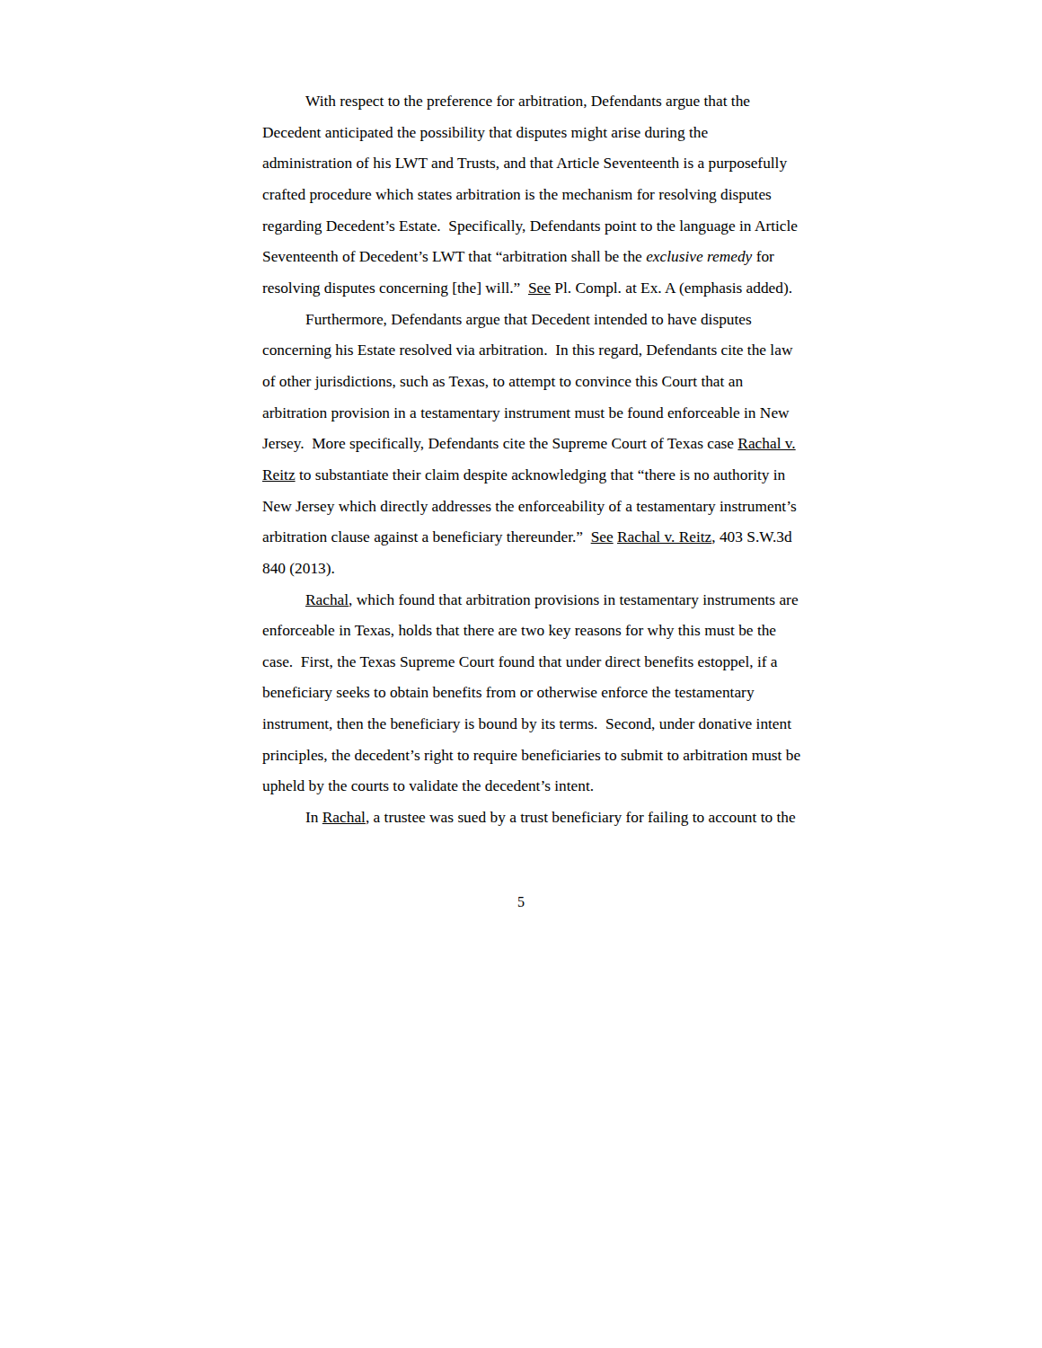With respect to the preference for arbitration, Defendants argue that the Decedent anticipated the possibility that disputes might arise during the administration of his LWT and Trusts, and that Article Seventeenth is a purposefully crafted procedure which states arbitration is the mechanism for resolving disputes regarding Decedent’s Estate. Specifically, Defendants point to the language in Article Seventeenth of Decedent’s LWT that “arbitration shall be the exclusive remedy for resolving disputes concerning [the] will.” See Pl. Compl. at Ex. A (emphasis added).
Furthermore, Defendants argue that Decedent intended to have disputes concerning his Estate resolved via arbitration. In this regard, Defendants cite the law of other jurisdictions, such as Texas, to attempt to convince this Court that an arbitration provision in a testamentary instrument must be found enforceable in New Jersey. More specifically, Defendants cite the Supreme Court of Texas case Rachal v. Reitz to substantiate their claim despite acknowledging that “there is no authority in New Jersey which directly addresses the enforceability of a testamentary instrument’s arbitration clause against a beneficiary thereunder.” See Rachal v. Reitz, 403 S.W.3d 840 (2013).
Rachal, which found that arbitration provisions in testamentary instruments are enforceable in Texas, holds that there are two key reasons for why this must be the case. First, the Texas Supreme Court found that under direct benefits estoppel, if a beneficiary seeks to obtain benefits from or otherwise enforce the testamentary instrument, then the beneficiary is bound by its terms. Second, under donative intent principles, the decedent’s right to require beneficiaries to submit to arbitration must be upheld by the courts to validate the decedent’s intent.
In Rachal, a trustee was sued by a trust beneficiary for failing to account to the
5